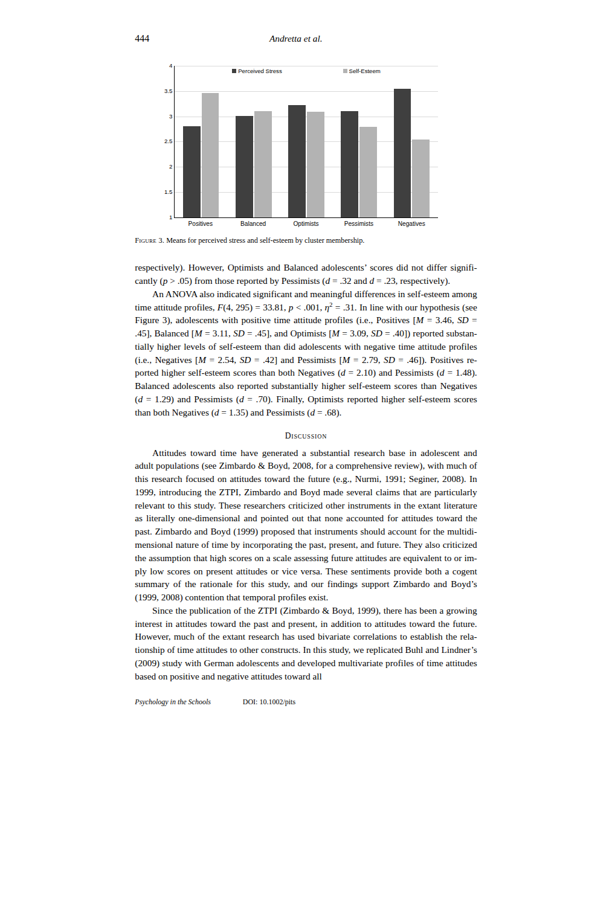444
Andretta et al.
Perceived Stress Self-Esteem
4 3.5 3 2.5 2 1.5 1
Positives Balanced Optimists Pessimists Negatives
Figure 3. Means for perceived stress and self-esteem by cluster membership.
respectively). However, Optimists and Balanced adolescents’ scores did not differ significantly (p > .05) from those reported by Pessimists (d = .32 and d = .23, respectively).
An ANOVA also indicated significant and meaningful differences in self-esteem among time attitude profiles, F(4, 295) = 33.81, p < .001, η2 = .31. In line with our hypothesis (see Figure 3), adolescents with positive time attitude profiles (i.e., Positives [M = 3.46, SD = .45], Balanced [M = 3.11, SD = .45], and Optimists [M = 3.09, SD = .40]) reported substantially higher levels of self-esteem than did adolescents with negative time attitude profiles (i.e., Negatives [M = 2.54, SD = .42] and Pessimists [M = 2.79, SD = .46]). Positives reported higher self-esteem scores than both Negatives (d = 2.10) and Pessimists (d = 1.48). Balanced adolescents also reported substantially higher self-esteem scores than Negatives (d = 1.29) and Pessimists (d = .70). Finally, Optimists reported higher self-esteem scores than both Negatives (d = 1.35) and Pessimists (d = .68).
Discussion
Attitudes toward time have generated a substantial research base in adolescent and adult populations (see Zimbardo & Boyd, 2008, for a comprehensive review), with much of this research focused on attitudes toward the future (e.g., Nurmi, 1991; Seginer, 2008). In 1999, introducing the ZTPI, Zimbardo and Boyd made several claims that are particularly relevant to this study. These researchers criticized other instruments in the extant literature as literally one-dimensional and pointed out that none accounted for attitudes toward the past. Zimbardo and Boyd (1999) proposed that instruments should account for the multidimensional nature of time by incorporating the past, present, and future. They also criticized the assumption that high scores on a scale assessing future attitudes are equivalent to or imply low scores on present attitudes or vice versa. These sentiments provide both a cogent summary of the rationale for this study, and our findings support Zimbardo and Boyd’s (1999, 2008) contention that temporal profiles exist.
Since the publication of the ZTPI (Zimbardo & Boyd, 1999), there has been a growing interest in attitudes toward the past and present, in addition to attitudes toward the future. However, much of the extant research has used bivariate correlations to establish the relationship of time attitudes to other constructs. In this study, we replicated Buhl and Lindner’s (2009) study with German adolescents and developed multivariate profiles of time attitudes based on positive and negative attitudes toward all
Psychology in the Schools
DOI: 10.1002/pits